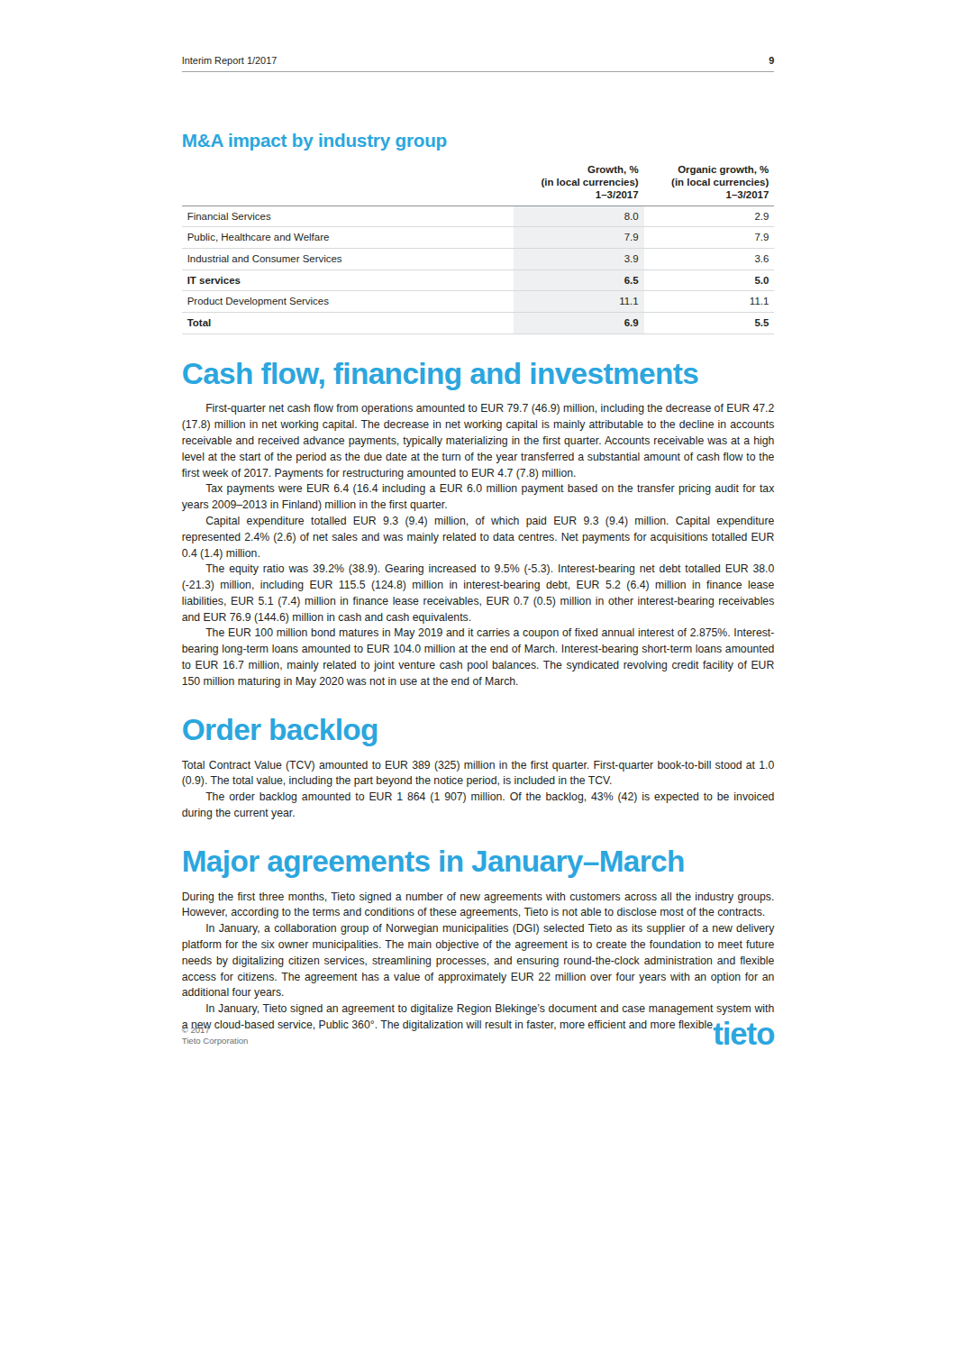Interim Report 1/2017
9
M&A impact by industry group
| | Growth, % (in local currencies) 1–3/2017 | Organic growth, % (in local currencies) 1–3/2017 |
| --- | --- | --- |
| Financial Services | 8.0 | 2.9 |
| Public, Healthcare and Welfare | 7.9 | 7.9 |
| Industrial and Consumer Services | 3.9 | 3.6 |
| IT services | 6.5 | 5.0 |
| Product Development Services | 11.1 | 11.1 |
| Total | 6.9 | 5.5 |
Cash flow, financing and investments
First-quarter net cash flow from operations amounted to EUR 79.7 (46.9) million, including the decrease of EUR 47.2 (17.8) million in net working capital. The decrease in net working capital is mainly attributable to the decline in accounts receivable and received advance payments, typically materializing in the first quarter. Accounts receivable was at a high level at the start of the period as the due date at the turn of the year transferred a substantial amount of cash flow to the first week of 2017. Payments for restructuring amounted to EUR 4.7 (7.8) million.
Tax payments were EUR 6.4 (16.4 including a EUR 6.0 million payment based on the transfer pricing audit for tax years 2009–2013 in Finland) million in the first quarter.
Capital expenditure totalled EUR 9.3 (9.4) million, of which paid EUR 9.3 (9.4) million. Capital expenditure represented 2.4% (2.6) of net sales and was mainly related to data centres. Net payments for acquisitions totalled EUR 0.4 (1.4) million.
The equity ratio was 39.2% (38.9). Gearing increased to 9.5% (-5.3). Interest-bearing net debt totalled EUR 38.0 (-21.3) million, including EUR 115.5 (124.8) million in interest-bearing debt, EUR 5.2 (6.4) million in finance lease liabilities, EUR 5.1 (7.4) million in finance lease receivables, EUR 0.7 (0.5) million in other interest-bearing receivables and EUR 76.9 (144.6) million in cash and cash equivalents.
The EUR 100 million bond matures in May 2019 and it carries a coupon of fixed annual interest of 2.875%. Interest-bearing long-term loans amounted to EUR 104.0 million at the end of March. Interest-bearing short-term loans amounted to EUR 16.7 million, mainly related to joint venture cash pool balances. The syndicated revolving credit facility of EUR 150 million maturing in May 2020 was not in use at the end of March.
Order backlog
Total Contract Value (TCV) amounted to EUR 389 (325) million in the first quarter. First-quarter book-to-bill stood at 1.0 (0.9). The total value, including the part beyond the notice period, is included in the TCV.
The order backlog amounted to EUR 1 864 (1 907) million. Of the backlog, 43% (42) is expected to be invoiced during the current year.
Major agreements in January–March
During the first three months, Tieto signed a number of new agreements with customers across all the industry groups. However, according to the terms and conditions of these agreements, Tieto is not able to disclose most of the contracts.
In January, a collaboration group of Norwegian municipalities (DGI) selected Tieto as its supplier of a new delivery platform for the six owner municipalities. The main objective of the agreement is to create the foundation to meet future needs by digitalizing citizen services, streamlining processes, and ensuring round-the-clock administration and flexible access for citizens. The agreement has a value of approximately EUR 22 million over four years with an option for an additional four years.
In January, Tieto signed an agreement to digitalize Region Blekinge’s document and case management system with a new cloud-based service, Public 360°. The digitalization will result in faster, more efficient and more flexible
© 2017
Tieto Corporation
tieto